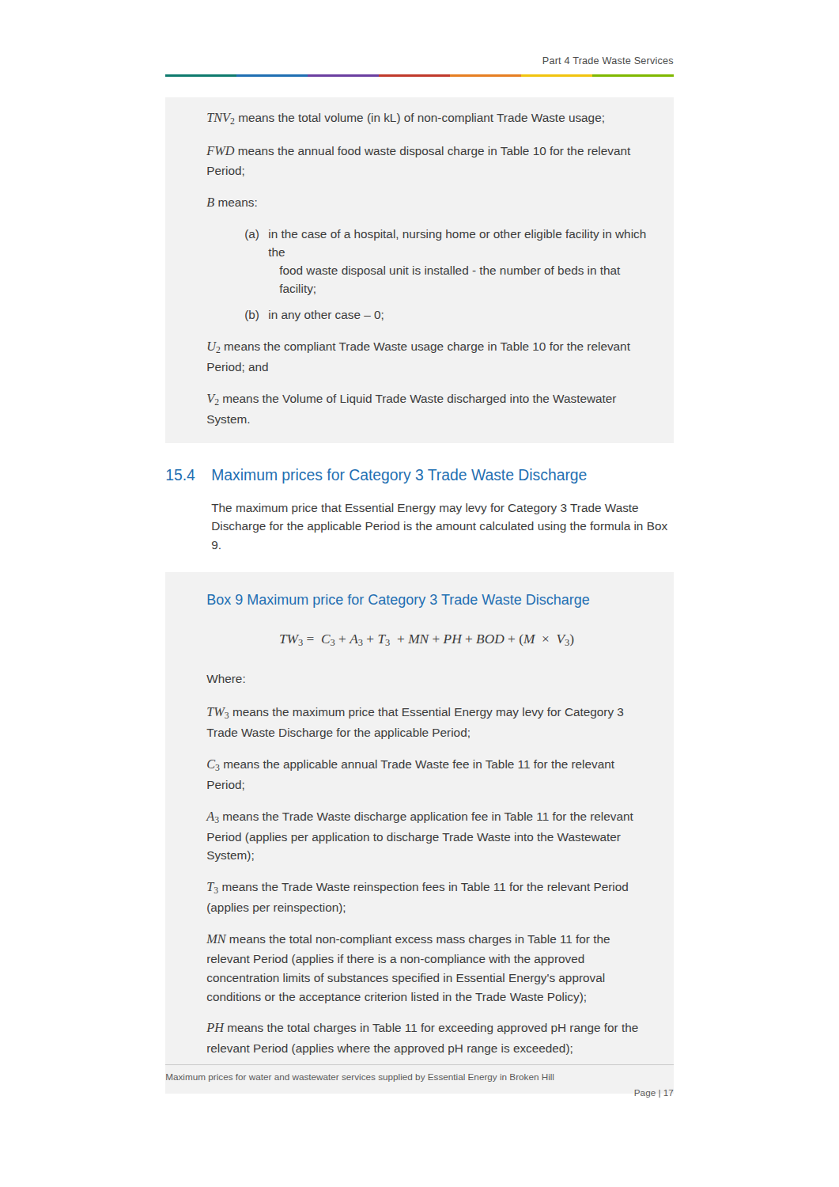Part 4 Trade Waste Services
TNV2 means the total volume (in kL) of non-compliant Trade Waste usage;
FWD means the annual food waste disposal charge in Table 10 for the relevant Period;
B means:
(a) in the case of a hospital, nursing home or other eligible facility in which the food waste disposal unit is installed - the number of beds in that facility;
(b) in any other case – 0;
U2 means the compliant Trade Waste usage charge in Table 10 for the relevant Period; and
V2 means the Volume of Liquid Trade Waste discharged into the Wastewater System.
15.4
Maximum prices for Category 3 Trade Waste Discharge
The maximum price that Essential Energy may levy for Category 3 Trade Waste Discharge for the applicable Period is the amount calculated using the formula in Box 9.
Box 9 Maximum price for Category 3 Trade Waste Discharge
TW3 = C3 + A3 + T3 + MN + PH + BOD + (M × V3)
Where:
TW3 means the maximum price that Essential Energy may levy for Category 3 Trade Waste Discharge for the applicable Period;
C3 means the applicable annual Trade Waste fee in Table 11 for the relevant Period;
A3 means the Trade Waste discharge application fee in Table 11 for the relevant Period (applies per application to discharge Trade Waste into the Wastewater System);
T3 means the Trade Waste reinspection fees in Table 11 for the relevant Period (applies per reinspection);
MN means the total non-compliant excess mass charges in Table 11 for the relevant Period (applies if there is a non-compliance with the approved concentration limits of substances specified in Essential Energy's approval conditions or the acceptance criterion listed in the Trade Waste Policy);
PH means the total charges in Table 11 for exceeding approved pH range for the relevant Period (applies where the approved pH range is exceeded);
Maximum prices for water and wastewater services supplied by Essential Energy in Broken Hill
Page | 17